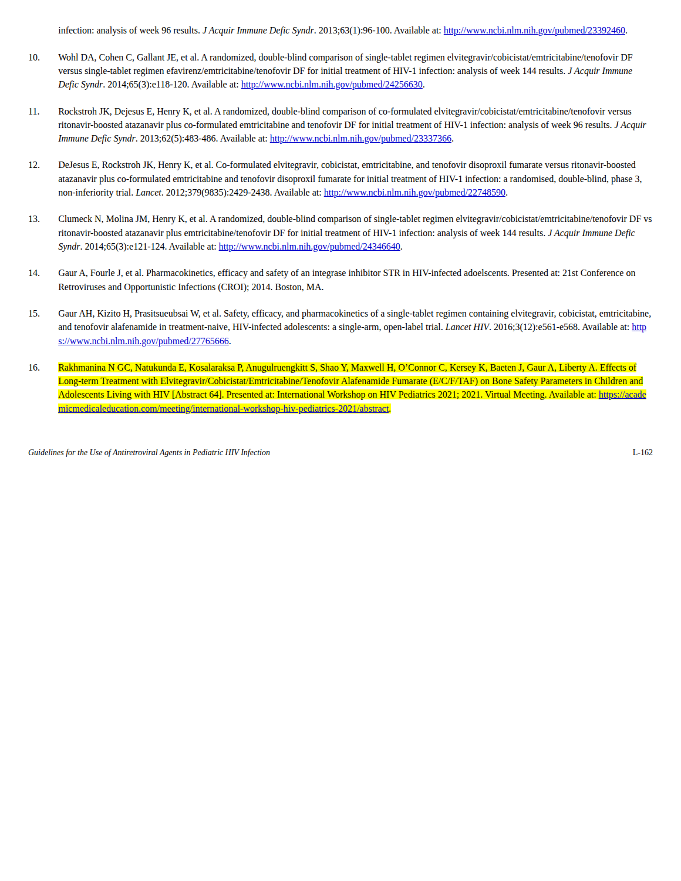infection: analysis of week 96 results. J Acquir Immune Defic Syndr. 2013;63(1):96-100. Available at: http://www.ncbi.nlm.nih.gov/pubmed/23392460.
10. Wohl DA, Cohen C, Gallant JE, et al. A randomized, double-blind comparison of single-tablet regimen elvitegravir/cobicistat/emtricitabine/tenofovir DF versus single-tablet regimen efavirenz/emtricitabine/tenofovir DF for initial treatment of HIV-1 infection: analysis of week 144 results. J Acquir Immune Defic Syndr. 2014;65(3):e118-120. Available at: http://www.ncbi.nlm.nih.gov/pubmed/24256630.
11. Rockstroh JK, Dejesus E, Henry K, et al. A randomized, double-blind comparison of co-formulated elvitegravir/cobicistat/emtricitabine/tenofovir versus ritonavir-boosted atazanavir plus co-formulated emtricitabine and tenofovir DF for initial treatment of HIV-1 infection: analysis of week 96 results. J Acquir Immune Defic Syndr. 2013;62(5):483-486. Available at: http://www.ncbi.nlm.nih.gov/pubmed/23337366.
12. DeJesus E, Rockstroh JK, Henry K, et al. Co-formulated elvitegravir, cobicistat, emtricitabine, and tenofovir disoproxil fumarate versus ritonavir-boosted atazanavir plus co-formulated emtricitabine and tenofovir disoproxil fumarate for initial treatment of HIV-1 infection: a randomised, double-blind, phase 3, non-inferiority trial. Lancet. 2012;379(9835):2429-2438. Available at: http://www.ncbi.nlm.nih.gov/pubmed/22748590.
13. Clumeck N, Molina JM, Henry K, et al. A randomized, double-blind comparison of single-tablet regimen elvitegravir/cobicistat/emtricitabine/tenofovir DF vs ritonavir-boosted atazanavir plus emtricitabine/tenofovir DF for initial treatment of HIV-1 infection: analysis of week 144 results. J Acquir Immune Defic Syndr. 2014;65(3):e121-124. Available at: http://www.ncbi.nlm.nih.gov/pubmed/24346640.
14. Gaur A, Fourle J, et al. Pharmacokinetics, efficacy and safety of an integrase inhibitor STR in HIV-infected adoelscents. Presented at: 21st Conference on Retroviruses and Opportunistic Infections (CROI); 2014. Boston, MA.
15. Gaur AH, Kizito H, Prasitsueubsai W, et al. Safety, efficacy, and pharmacokinetics of a single-tablet regimen containing elvitegravir, cobicistat, emtricitabine, and tenofovir alafenamide in treatment-naive, HIV-infected adolescents: a single-arm, open-label trial. Lancet HIV. 2016;3(12):e561-e568. Available at: https://www.ncbi.nlm.nih.gov/pubmed/27765666.
16. Rakhmanina N GC, Natukunda E, Kosalaraksa P, Anugulruengkitt S, Shao Y, Maxwell H, O’Connor C, Kersey K, Baeten J, Gaur A, Liberty A. Effects of Long-term Treatment with Elvitegravir/Cobicistat/Emtricitabine/Tenofovir Alafenamide Fumarate (E/C/F/TAF) on Bone Safety Parameters in Children and Adolescents Living with HIV [Abstract 64]. Presented at: International Workshop on HIV Pediatrics 2021; 2021. Virtual Meeting. Available at: https://academicmedicaleducation.com/meeting/international-workshop-hiv-pediatrics-2021/abstract.
Guidelines for the Use of Antiretroviral Agents in Pediatric HIV Infection L-162